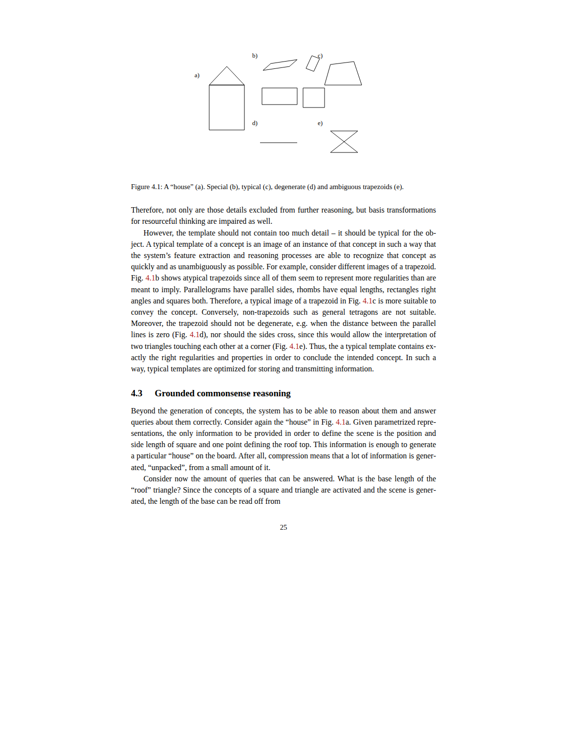a) b) c) d) e)
Figure 4.1: A “house” (a). Special (b), typical (c), degenerate (d) and ambiguous trapezoids (e).
Therefore, not only are those details excluded from further reasoning, but basis transformations for resourceful thinking are impaired as well.
However, the template should not contain too much detail – it should be typical for the object. A typical template of a concept is an image of an instance of that concept in such a way that the system’s feature extraction and reasoning processes are able to recognize that concept as quickly and as unambiguously as possible. For example, consider different images of a trapezoid. Fig. 4.1b shows atypical trapezoids since all of them seem to represent more regularities than are meant to imply. Parallelograms have parallel sides, rhombs have equal lengths, rectangles right angles and squares both. Therefore, a typical image of a trapezoid in Fig. 4.1c is more suitable to convey the concept. Conversely, non-trapezoids such as general tetragons are not suitable. Moreover, the trapezoid should not be degenerate, e.g. when the distance between the parallel lines is zero (Fig. 4.1d), nor should the sides cross, since this would allow the interpretation of two triangles touching each other at a corner (Fig. 4.1e). Thus, the a typical template contains exactly the right regularities and properties in order to conclude the intended concept. In such a way, typical templates are optimized for storing and transmitting information.
4.3 Grounded commonsense reasoning
Beyond the generation of concepts, the system has to be able to reason about them and answer queries about them correctly. Consider again the “house” in Fig. 4.1a. Given parametrized representations, the only information to be provided in order to define the scene is the position and side length of square and one point defining the roof top. This information is enough to generate a particular “house” on the board. After all, compression means that a lot of information is generated, “unpacked”, from a small amount of it.
Consider now the amount of queries that can be answered. What is the base length of the “roof” triangle? Since the concepts of a square and triangle are activated and the scene is generated, the length of the base can be read off from
25